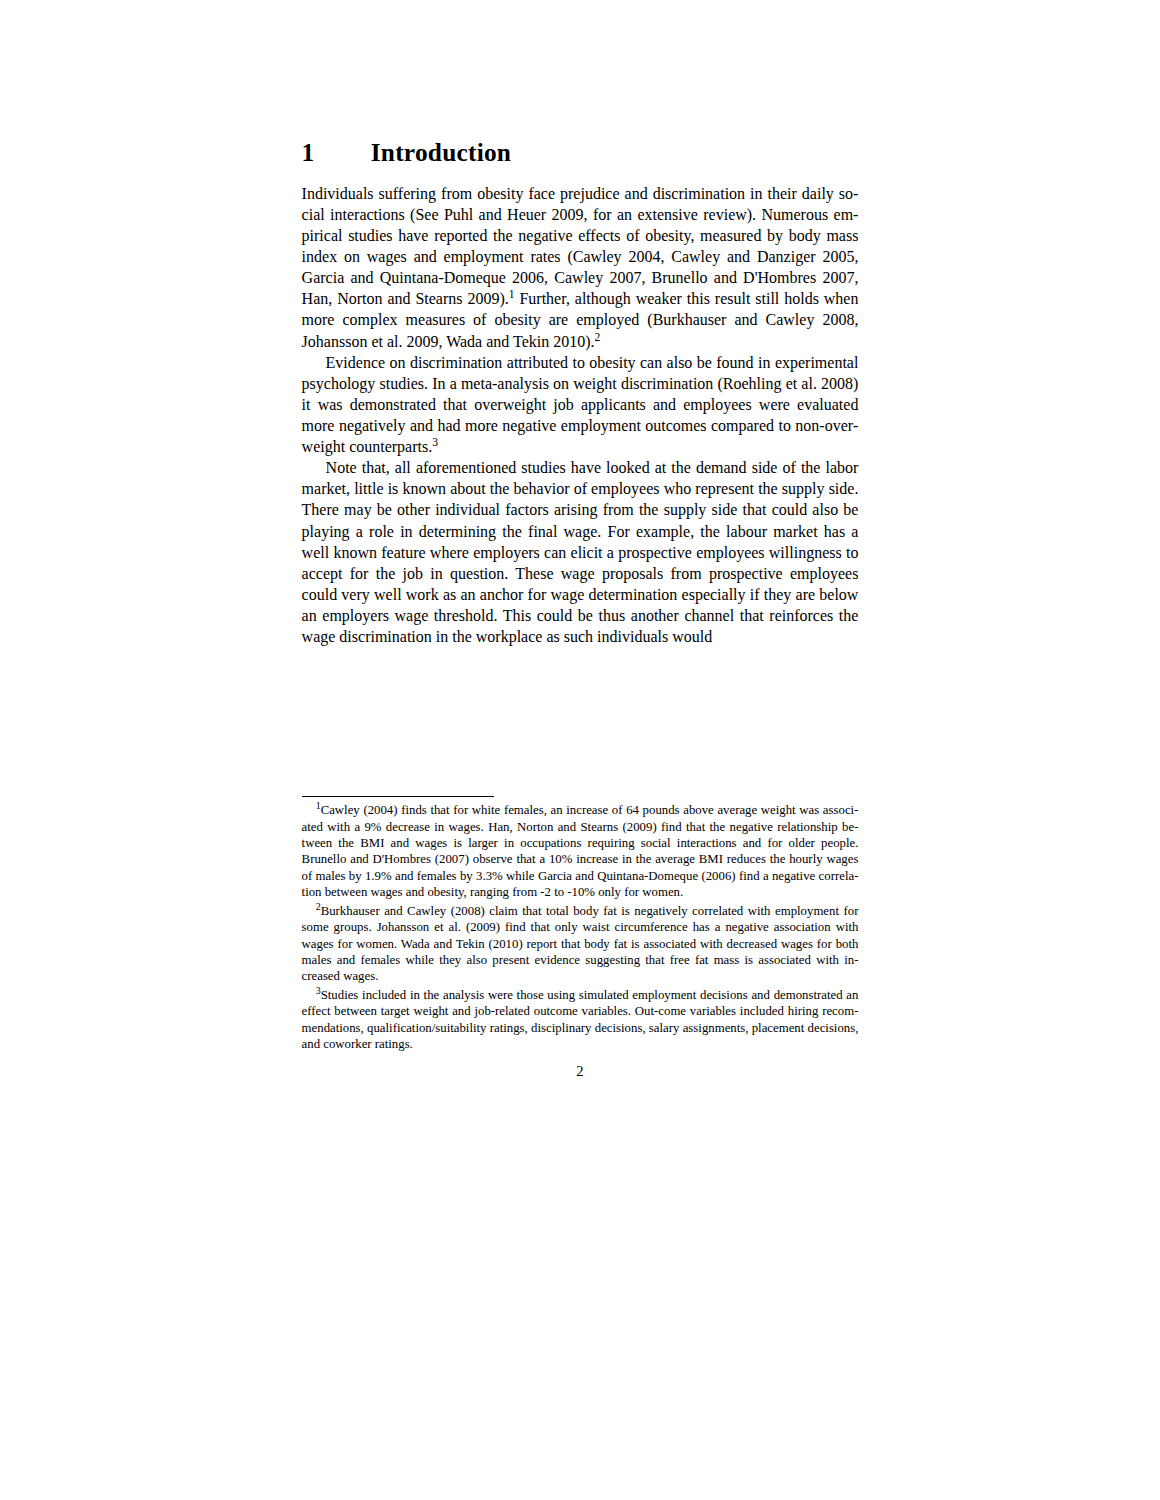1 Introduction
Individuals suffering from obesity face prejudice and discrimination in their daily social interactions (See Puhl and Heuer 2009, for an extensive review). Numerous empirical studies have reported the negative effects of obesity, measured by body mass index on wages and employment rates (Cawley 2004, Cawley and Danziger 2005, Garcia and Quintana-Domeque 2006, Cawley 2007, Brunello and D'Hombres 2007, Han, Norton and Stearns 2009).1 Further, although weaker this result still holds when more complex measures of obesity are employed (Burkhauser and Cawley 2008, Johansson et al. 2009, Wada and Tekin 2010).2
Evidence on discrimination attributed to obesity can also be found in experimental psychology studies. In a meta-analysis on weight discrimination (Roehling et al. 2008) it was demonstrated that overweight job applicants and employees were evaluated more negatively and had more negative employment outcomes compared to non-overweight counterparts.3
Note that, all aforementioned studies have looked at the demand side of the labor market, little is known about the behavior of employees who represent the supply side. There may be other individual factors arising from the supply side that could also be playing a role in determining the final wage. For example, the labour market has a well known feature where employers can elicit a prospective employees willingness to accept for the job in question. These wage proposals from prospective employees could very well work as an anchor for wage determination especially if they are below an employers wage threshold. This could be thus another channel that reinforces the wage discrimination in the workplace as such individuals would
1Cawley (2004) finds that for white females, an increase of 64 pounds above average weight was associated with a 9% decrease in wages. Han, Norton and Stearns (2009) find that the negative relationship between the BMI and wages is larger in occupations requiring social interactions and for older people. Brunello and D'Hombres (2007) observe that a 10% increase in the average BMI reduces the hourly wages of males by 1.9% and females by 3.3% while Garcia and Quintana-Domeque (2006) find a negative correlation between wages and obesity, ranging from -2 to -10% only for women.
2Burkhauser and Cawley (2008) claim that total body fat is negatively correlated with employment for some groups. Johansson et al. (2009) find that only waist circumference has a negative association with wages for women. Wada and Tekin (2010) report that body fat is associated with decreased wages for both males and females while they also present evidence suggesting that free fat mass is associated with increased wages.
3Studies included in the analysis were those using simulated employment decisions and demonstrated an effect between target weight and job-related outcome variables. Out-come variables included hiring recommendations, qualification/suitability ratings, disciplinary decisions, salary assignments, placement decisions, and coworker ratings.
2